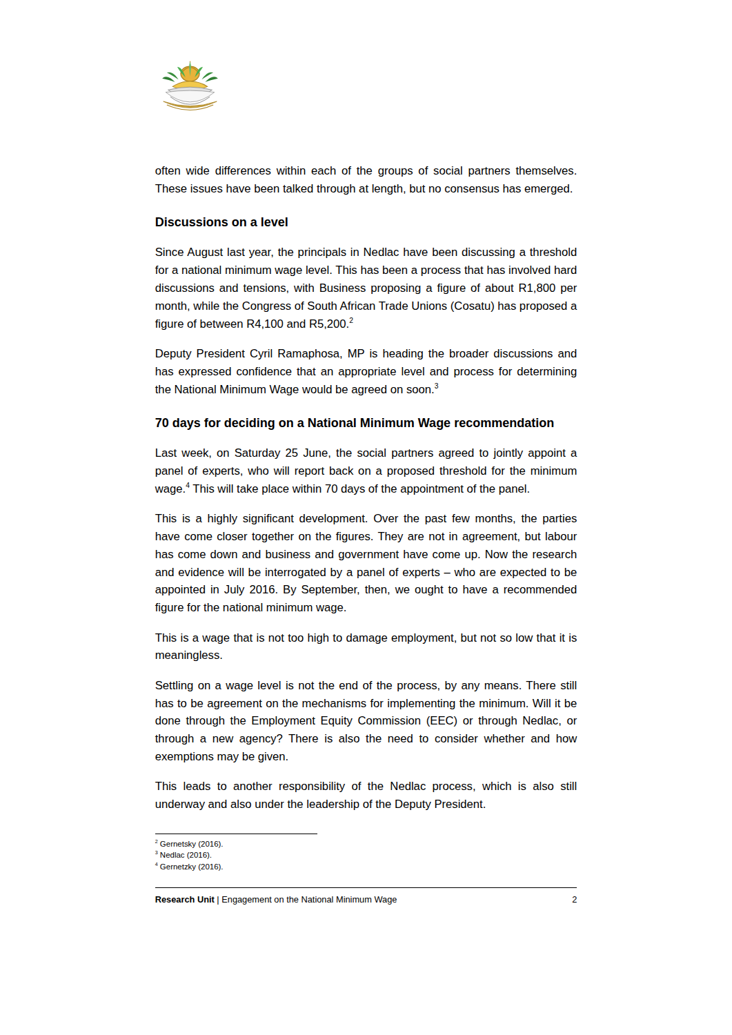often wide differences within each of the groups of social partners themselves. These issues have been talked through at length, but no consensus has emerged.
Discussions on a level
Since August last year, the principals in Nedlac have been discussing a threshold for a national minimum wage level. This has been a process that has involved hard discussions and tensions, with Business proposing a figure of about R1,800 per month, while the Congress of South African Trade Unions (Cosatu) has proposed a figure of between R4,100 and R5,200.2
Deputy President Cyril Ramaphosa, MP is heading the broader discussions and has expressed confidence that an appropriate level and process for determining the National Minimum Wage would be agreed on soon.3
70 days for deciding on a National Minimum Wage recommendation
Last week, on Saturday 25 June, the social partners agreed to jointly appoint a panel of experts, who will report back on a proposed threshold for the minimum wage.4 This will take place within 70 days of the appointment of the panel.
This is a highly significant development. Over the past few months, the parties have come closer together on the figures. They are not in agreement, but labour has come down and business and government have come up. Now the research and evidence will be interrogated by a panel of experts – who are expected to be appointed in July 2016. By September, then, we ought to have a recommended figure for the national minimum wage.
This is a wage that is not too high to damage employment, but not so low that it is meaningless.
Settling on a wage level is not the end of the process, by any means. There still has to be agreement on the mechanisms for implementing the minimum. Will it be done through the Employment Equity Commission (EEC) or through Nedlac, or through a new agency? There is also the need to consider whether and how exemptions may be given.
This leads to another responsibility of the Nedlac process, which is also still underway and also under the leadership of the Deputy President.
2 Gernetsky (2016).
3 Nedlac (2016).
4 Gernetzky (2016).
Research Unit | Engagement on the National Minimum Wage
2